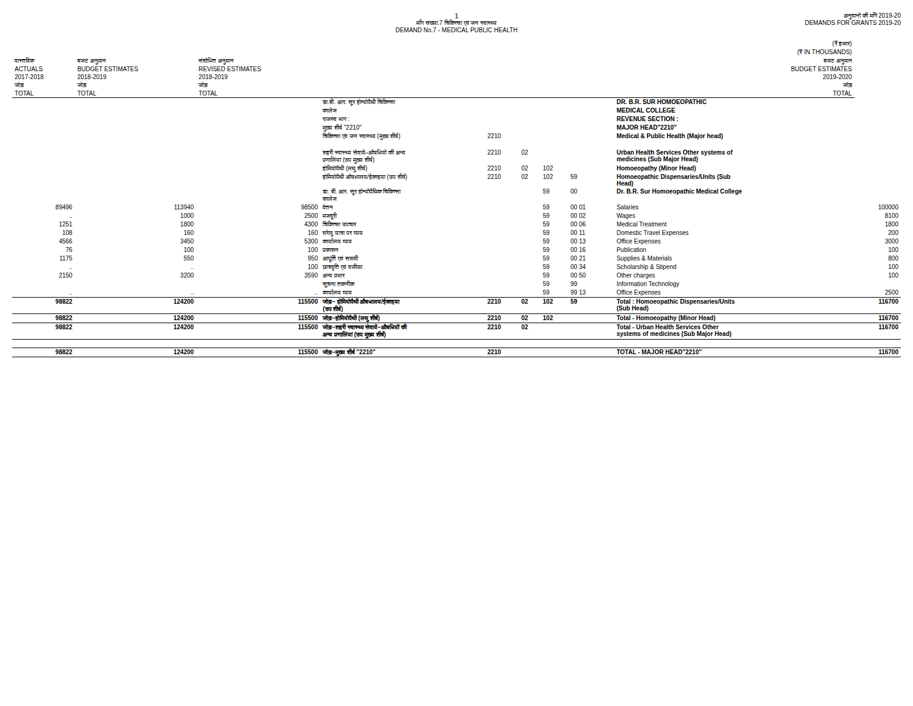अनुदानों की माँगें 2019-20
DEMANDS FOR GRANTS 2019-20
1
माँग संख्या.7 चिकित्सा एवं जन स्वास्थ्य
DEMAND No.7 - MEDICAL PUBLIC HEALTH
| | | (₹ हजार) |
| | | (₹ IN THOUSANDS) |
| वास्तविक | बजट अनुमान | संशोधित अनुमान | | | बजट अनुमान |
| ACTUALS | BUDGET ESTIMATES | REVISED ESTIMATES | | | BUDGET ESTIMATES |
| 2017-2018 | 2018-2019 | 2018-2019 | | | 2019-2020 |
| जोड़ | जोड़ | जोड़ | | | जोड़ |
| TOTAL | TOTAL | TOTAL | | | TOTAL |
| | | | डा.बी. आर. सूर होम्योपैथी चिकित्सा | | DR. B.R. SUR HOMOEOPATHIC |
| | | | कालेज | | MEDICAL COLLEGE |
| | | | राजस्व भाग : | | REVENUE SECTION : |
| | | | मुख्य शीर्ष "2210" | | MAJOR HEAD"2210" |
| | | | चिकित्सा एंव जन स्वास्थ्य (मुख्य शीर्ष) | 2210 | | Medical & Public Health (Major head) |
| | | | शहरी स्वास्थ्य सेवायें–औषधियों की अन्य प्रणालिंयां (उप मुख्य शीर्ष) | 2210 | 02 | | Urban Health Services Other systems of medicines (Sub Major Head) |
| | | | होमियोपैथी (लघु शीर्ष) | 2210 | 02 | 102 | | Homoeopathy (Minor Head) |
| | | | होमियोपैथी औषधालय/ईकाइया (उप शीर्ष) | 2210 | 02 | 102 | 59 | | Homoeopathic Dispensaries/Units (Sub Head) |
| | | | डा. बी. आर. सूर होम्यौपैथिक चिकित्सा कालेज | | | 59 | 00 | | Dr. B.R. Sur Homoeopathic Medical College |
| 89496 | 113940 | 98500 | वेतन | | | 59 | 00 01 | | Salaries | 100000 |
| .. | 1000 | 2500 | मजदूरी | | | 59 | 00 02 | | Wages | 8100 |
| 1251 | 1800 | 4300 | चिकित्सा उपचार | | | 59 | 00 06 | | Medical Treatment | 1800 |
| 108 | 160 | 160 | घरेलू यात्रा पर व्यय | | | 59 | 00 11 | | Domestic Travel Expenses | 200 |
| 4566 | 3450 | 5300 | कार्यालय व्यय | | | 59 | 00 13 | | Office Expenses | 3000 |
| 76 | 100 | 100 | प्रकाशन | | | 59 | 00 16 | | Publication | 100 |
| 1175 | 550 | 950 | आपूर्ति एवं सामग्री | | | 59 | 00 21 | | Supplies & Materials | 800 |
| .. | .. | 100 | छात्रवृति एवं वजीफा | | | 59 | 00 34 | | Scholarship & Stipend | 100 |
| 2150 | 3200 | 3590 | अन्य प्रभार | | | 59 | 00 50 | | Other charges | 100 |
| | | | सूचना तकनीक | | | 59 | 99 | | Information Technology | |
| .. | .. | .. | कार्यालय व्यय | | | 59 | 99 13 | | Office Expenses | 2500 |
| 98822 | 124200 | 115500 | जोड़– होमियोपैथी औषधालय/ईकाइया (उप शीर्ष) | 2210 | 02 | 102 | 59 | | Total : Homoeopathic Dispensaries/Units (Sub Head) | 116700 |
| 98822 | 124200 | 115500 | जोड़–होमियोपैथी (लघु शीर्ष) | 2210 | 02 | 102 | | | Total - Homoeopathy (Minor Head) | 116700 |
| 98822 | 124200 | 115500 | जोड़–शहरी स्वास्थ्य सेवायें–औषधियों की अन्य प्रणालिंयां (उप मुख्य शीर्ष) | 2210 | 02 | | Total - Urban Health Services Other systems of medicines (Sub Major Head) | 116700 |
| 98822 | 124200 | 115500 | जोड़–मुख्य शीर्ष "2210" | 2210 | | TOTAL - MAJOR HEAD"2210" | 116700 |